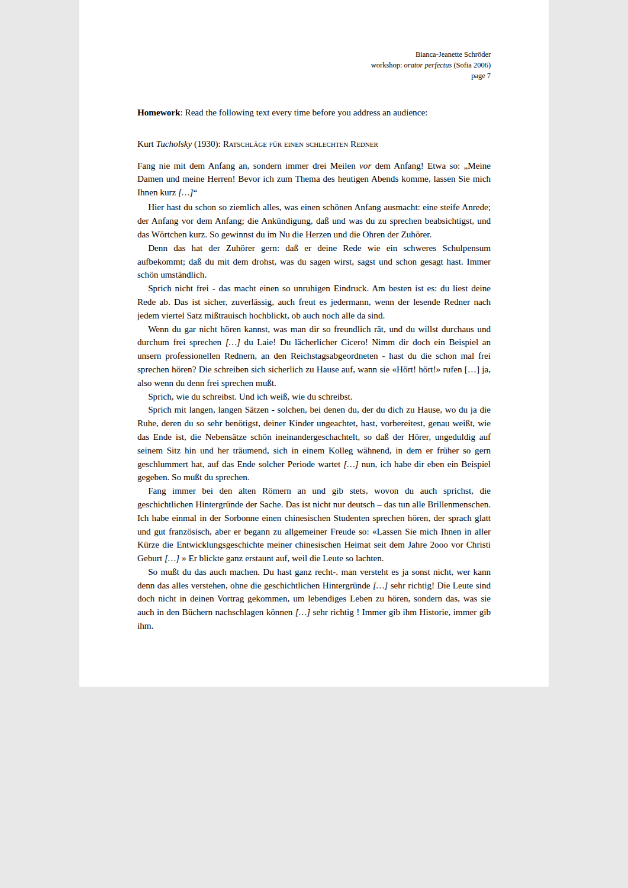Bianca-Jeanette Schröder
workshop: orator perfectus (Sofia 2006)
page 7
Homework: Read the following text every time before you address an audience:
Kurt Tucholsky (1930): Ratschläge für einen schlechten Redner
Fang nie mit dem Anfang an, sondern immer drei Meilen vor dem Anfang! Etwa so: „Meine Damen und meine Herren! Bevor ich zum Thema des heutigen Abends komme, lassen Sie mich Ihnen kurz […]“
Hier hast du schon so ziemlich alles, was einen schönen Anfang ausmacht: eine steife Anrede; der Anfang vor dem Anfang; die Ankündigung, daß und was du zu sprechen beabsichtigst, und das Wörtchen kurz. So gewinnst du im Nu die Herzen und die Ohren der Zuhörer.
Denn das hat der Zuhörer gern: daß er deine Rede wie ein schweres Schulpensum aufbekommt; daß du mit dem drohst, was du sagen wirst, sagst und schon gesagt hast. Immer schön umständlich.
Sprich nicht frei - das macht einen so unruhigen Eindruck. Am besten ist es: du liest deine Rede ab. Das ist sicher, zuverlässig, auch freut es jedermann, wenn der lesende Redner nach jedem viertel Satz mißtrauisch hochblickt, ob auch noch alle da sind.
Wenn du gar nicht hören kannst, was man dir so freundlich rät, und du willst durchaus und durchum frei sprechen […] du Laie! Du lächerlicher Cicero! Nimm dir doch ein Beispiel an unsern professionellen Rednern, an den Reichstagsabgeordneten - hast du die schon mal frei sprechen hören? Die schreiben sich sicherlich zu Hause auf, wann sie «Hört! hört!» rufen […] ja, also wenn du denn frei sprechen mußt.
Sprich, wie du schreibst. Und ich weiß, wie du schreibst.
Sprich mit langen, langen Sätzen - solchen, bei denen du, der du dich zu Hause, wo du ja die Ruhe, deren du so sehr benötigst, deiner Kinder ungeachtet, hast, vorbereitest, genau weißt, wie das Ende ist, die Nebensätze schön ineinandergeschachtelt, so daß der Hörer, ungeduldig auf seinem Sitz hin und her träumend, sich in einem Kolleg wähnend, in dem er früher so gern geschlummert hat, auf das Ende solcher Periode wartet […] nun, ich habe dir eben ein Beispiel gegeben. So mußt du sprechen.
Fang immer bei den alten Römern an und gib stets, wovon du auch sprichst, die geschichtlichen Hintergründe der Sache. Das ist nicht nur deutsch – das tun alle Brillenmenschen. Ich habe einmal in der Sorbonne einen chinesischen Studenten sprechen hören, der sprach glatt und gut französisch, aber er begann zu allgemeiner Freude so: «Lassen Sie mich Ihnen in aller Kürze die Entwicklungsgeschichte meiner chinesischen Heimat seit dem Jahre 2ooo vor Christi Geburt […] » Er blickte ganz erstaunt auf, weil die Leute so lachten.
So mußt du das auch machen. Du hast ganz recht-. man versteht es ja sonst nicht, wer kann denn das alles verstehen, ohne die geschichtlichen Hintergründe […] sehr richtig! Die Leute sind doch nicht in deinen Vortrag gekommen, um lebendiges Leben zu hören, sondern das, was sie auch in den Büchern nachschlagen können […] sehr richtig ! Immer gib ihm Historie, immer gib ihm.